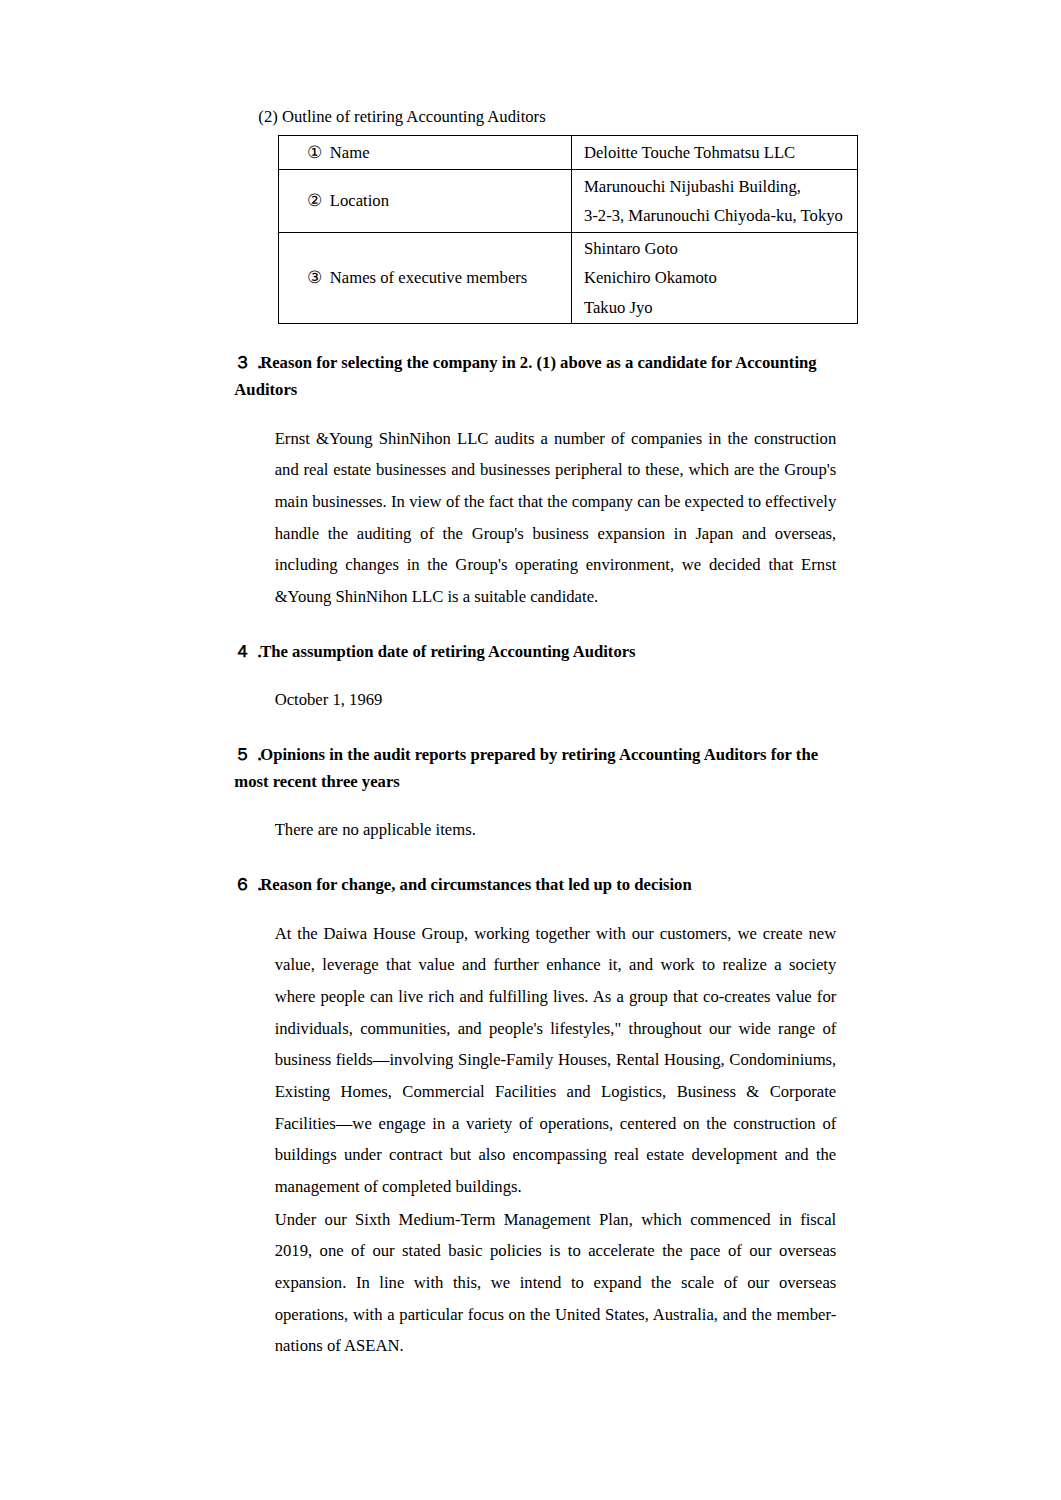(2) Outline of retiring Accounting Auditors
| ① Name | Deloitte Touche Tohmatsu LLC |
| ② Location | Marunouchi Nijubashi Building, 3-2-3, Marunouchi Chiyoda-ku, Tokyo |
| ③ Names of executive members | Shintaro Goto Kenichiro Okamoto Takuo Jyo |
３．Reason for selecting the company in 2. (1) above as a candidate for Accounting Auditors
Ernst &Young ShinNihon LLC audits a number of companies in the construction and real estate businesses and businesses peripheral to these, which are the Group's main businesses. In view of the fact that the company can be expected to effectively handle the auditing of the Group's business expansion in Japan and overseas, including changes in the Group's operating environment, we decided that Ernst &Young ShinNihon LLC is a suitable candidate.
４．The assumption date of retiring Accounting Auditors
October 1, 1969
５．Opinions in the audit reports prepared by retiring Accounting Auditors for the most recent three years
There are no applicable items.
６．Reason for change, and circumstances that led up to decision
At the Daiwa House Group, working together with our customers, we create new value, leverage that value and further enhance it, and work to realize a society where people can live rich and fulfilling lives. As a group that co-creates value for individuals, communities, and people's lifestyles," throughout our wide range of business fields—involving Single-Family Houses, Rental Housing, Condominiums, Existing Homes, Commercial Facilities and Logistics, Business & Corporate Facilities—we engage in a variety of operations, centered on the construction of buildings under contract but also encompassing real estate development and the management of completed buildings.
Under our Sixth Medium-Term Management Plan, which commenced in fiscal 2019, one of our stated basic policies is to accelerate the pace of our overseas expansion. In line with this, we intend to expand the scale of our overseas operations, with a particular focus on the United States, Australia, and the member-nations of ASEAN.